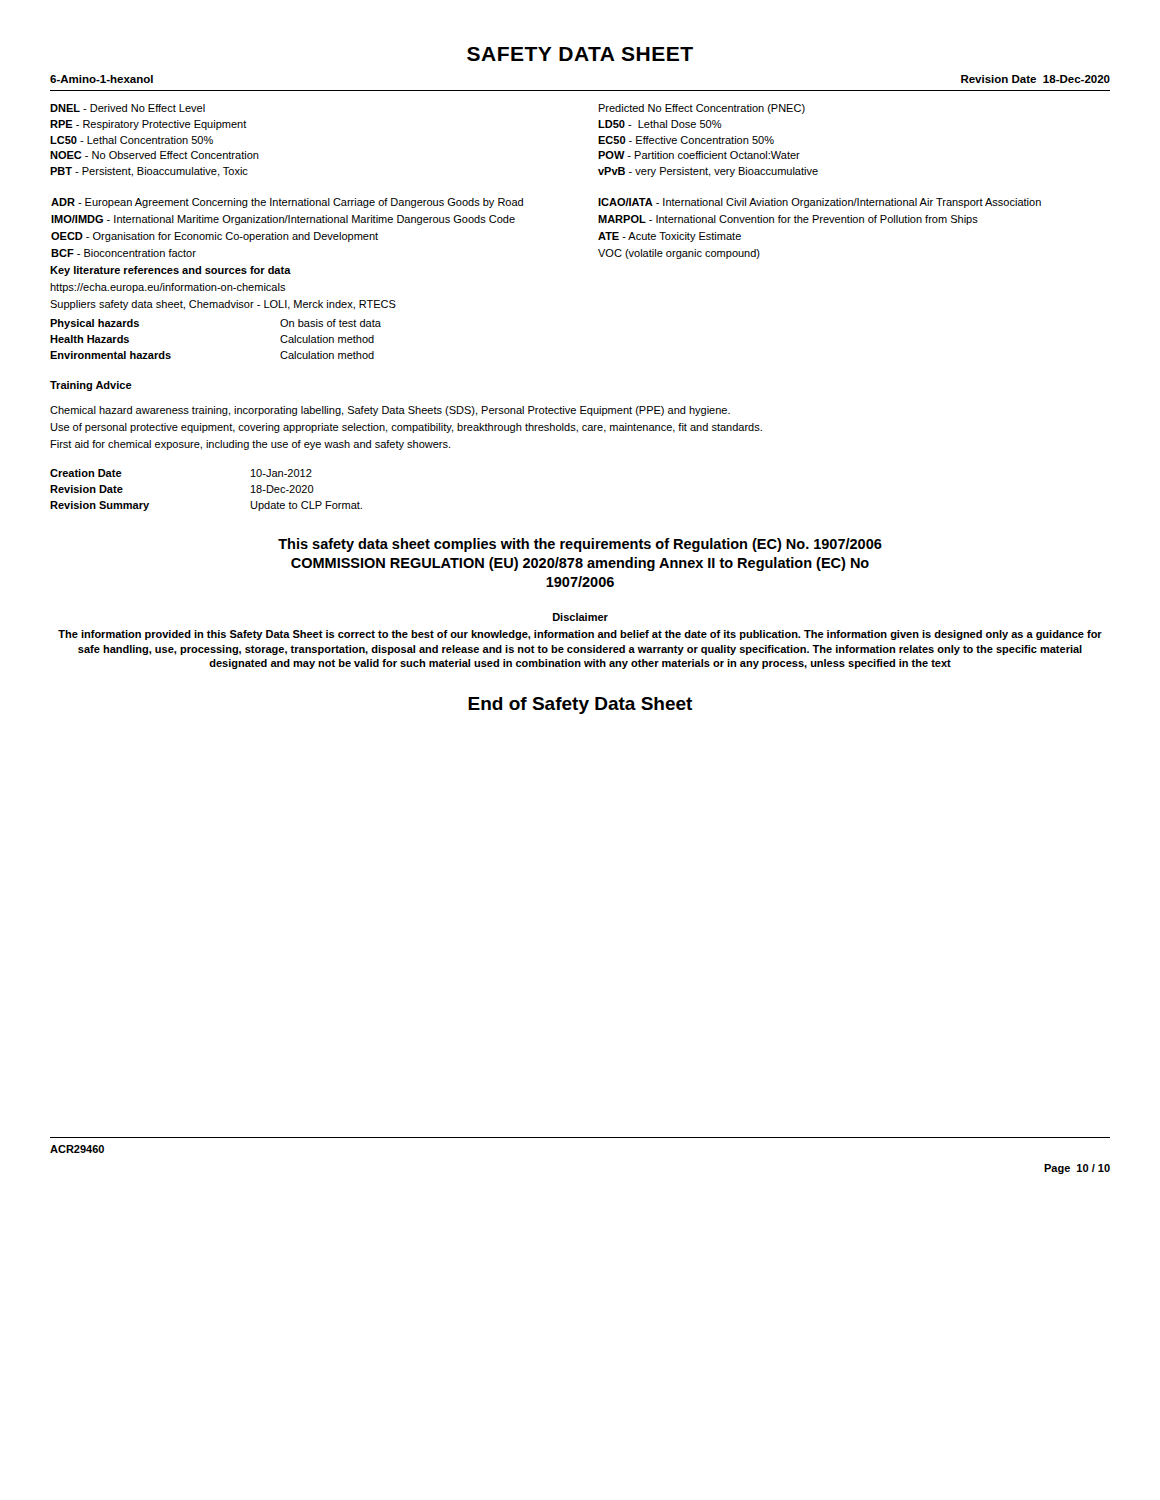SAFETY DATA SHEET
6-Amino-1-hexanol Revision Date 18-Dec-2020
| DNEL - Derived No Effect Level | Predicted No Effect Concentration (PNEC) |
| RPE - Respiratory Protective Equipment | LD50 - Lethal Dose 50% |
| LC50 - Lethal Concentration 50% | EC50 - Effective Concentration 50% |
| NOEC - No Observed Effect Concentration | POW - Partition coefficient Octanol:Water |
| PBT - Persistent, Bioaccumulative, Toxic | vPvB - very Persistent, very Bioaccumulative |
| ADR - European Agreement Concerning the International Carriage of Dangerous Goods by Road | ICAO/IATA - International Civil Aviation Organization/International Air Transport Association |
| IMO/IMDG - International Maritime Organization/International Maritime Dangerous Goods Code | MARPOL - International Convention for the Prevention of Pollution from Ships |
| OECD - Organisation for Economic Co-operation and Development | ATE - Acute Toxicity Estimate |
| BCF - Bioconcentration factor | VOC (volatile organic compound) |
Key literature references and sources for data
https://echa.europa.eu/information-on-chemicals
Suppliers safety data sheet, Chemadvisor - LOLI, Merck index, RTECS
| Physical hazards | On basis of test data |
| Health Hazards | Calculation method |
| Environmental hazards | Calculation method |
Training Advice
Chemical hazard awareness training, incorporating labelling, Safety Data Sheets (SDS), Personal Protective Equipment (PPE) and hygiene.
Use of personal protective equipment, covering appropriate selection, compatibility, breakthrough thresholds, care, maintenance, fit and standards.
First aid for chemical exposure, including the use of eye wash and safety showers.
| Creation Date | 10-Jan-2012 |
| Revision Date | 18-Dec-2020 |
| Revision Summary | Update to CLP Format. |
This safety data sheet complies with the requirements of Regulation (EC) No. 1907/2006
COMMISSION REGULATION (EU) 2020/878 amending Annex II to Regulation (EC) No
1907/2006
Disclaimer
The information provided in this Safety Data Sheet is correct to the best of our knowledge, information and belief at the date of its publication. The information given is designed only as a guidance for safe handling, use, processing, storage, transportation, disposal and release and is not to be considered a warranty or quality specification. The information relates only to the specific material designated and may not be valid for such material used in combination with any other materials or in any process, unless specified in the text
End of Safety Data Sheet
ACR29460
Page 10 / 10